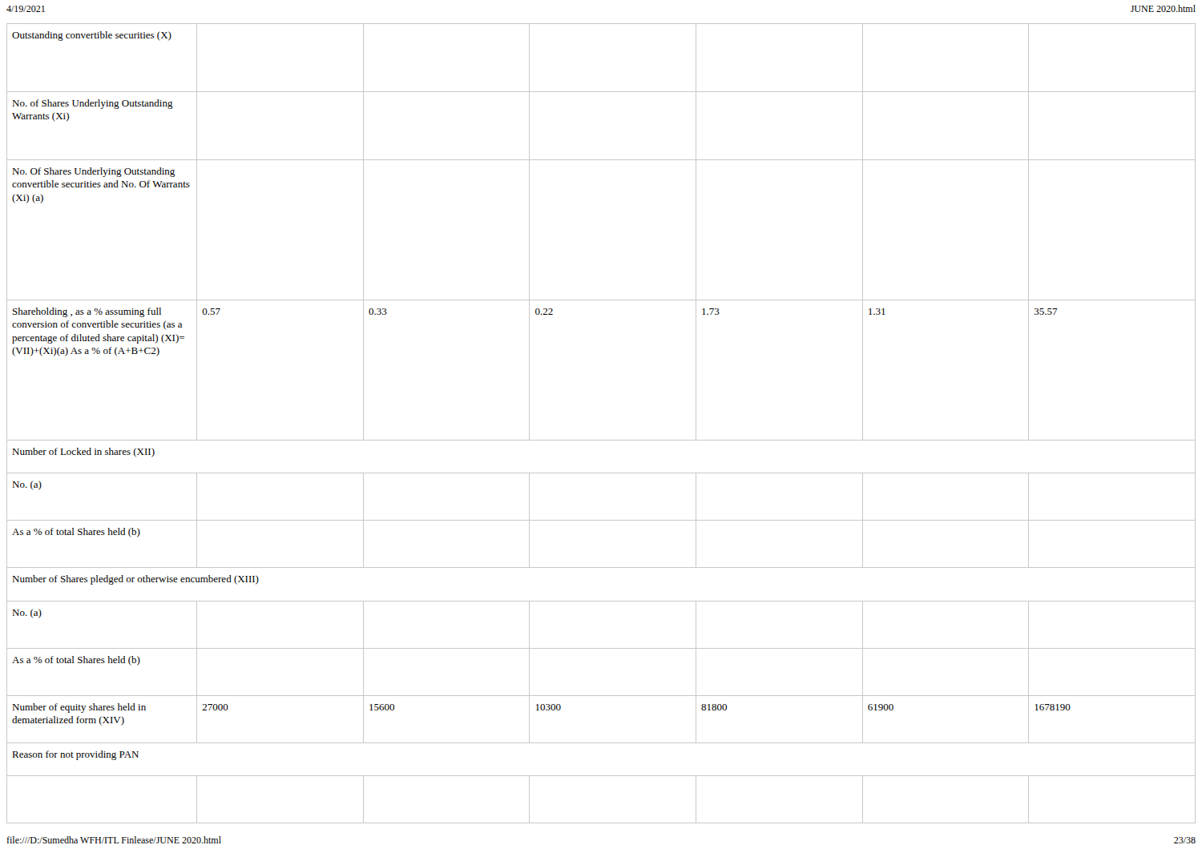4/19/2021 JUNE 2020.html
| Outstanding convertible securities (X) | | | | | | |
| No. of Shares Underlying Outstanding Warrants (Xi) | | | | | | |
| No. Of Shares Underlying Outstanding convertible securities and No. Of Warrants (Xi) (a) | | | | | | |
| Shareholding , as a % assuming full conversion of convertible securities (as a percentage of diluted share capital) (XI)= (VII)+(Xi)(a) As a % of (A+B+C2) | 0.57 | 0.33 | 0.22 | 1.73 | 1.31 | 35.57 |
| Number of Locked in shares (XII) |
| No. (a) | | | | | | |
| As a % of total Shares held (b) | | | | | | |
| Number of Shares pledged or otherwise encumbered (XIII) |
| No. (a) | | | | | | |
| As a % of total Shares held (b) | | | | | | |
| Number of equity shares held in dematerialized form (XIV) | 27000 | 15600 | 10300 | 81800 | 61900 | 1678190 |
| Reason for not providing PAN |
file:///D:/Sumedha WFH/ITL Finlease/JUNE 2020.html 23/38